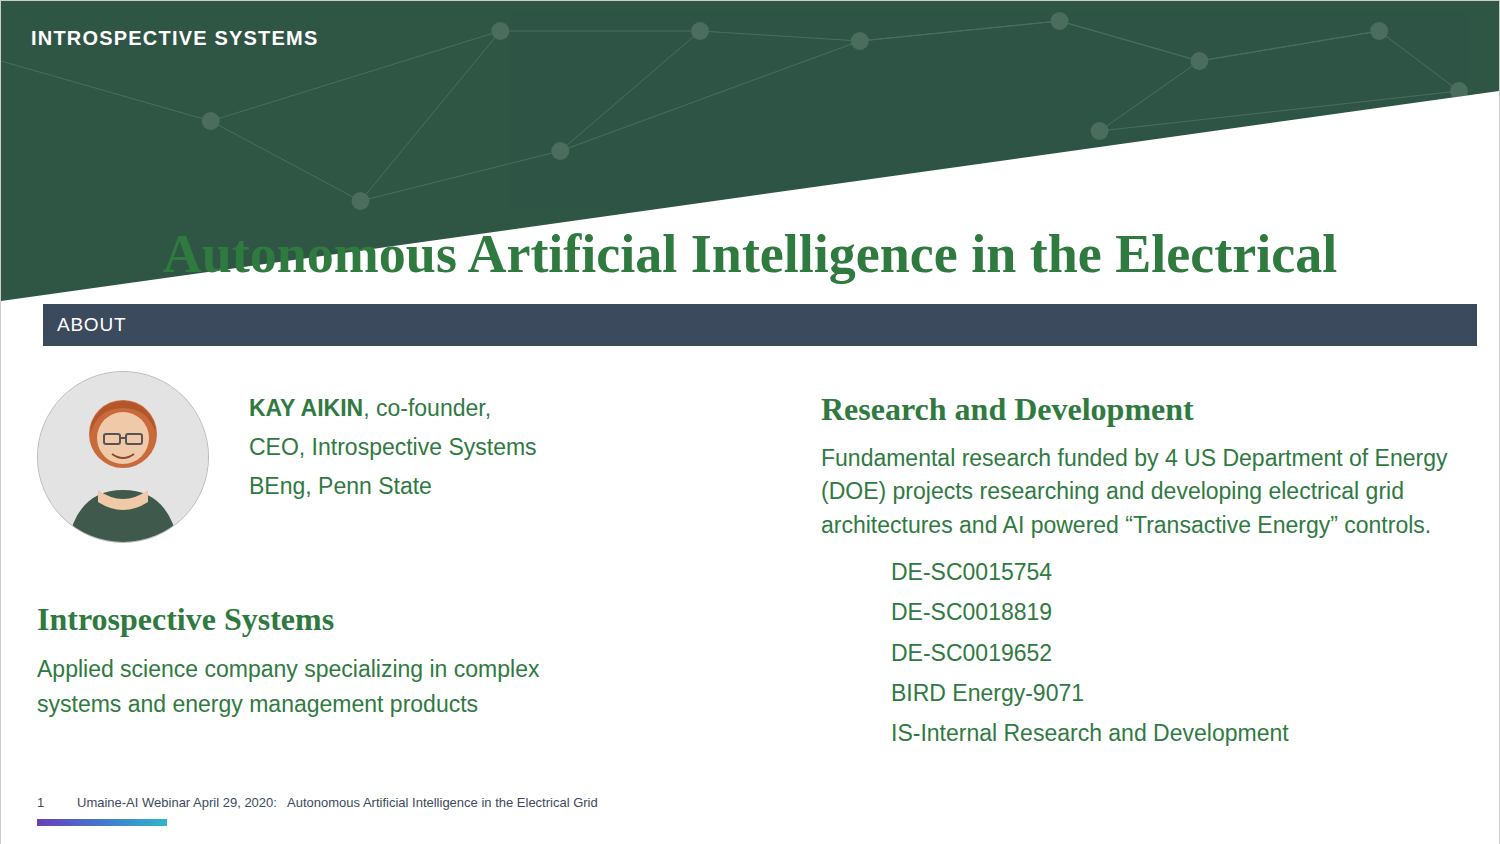INTROSPECTIVE SYSTEMS
Autonomous Artificial Intelligence in the Electrical
ABOUT
KAY AIKIN, co-founder,
CEO, Introspective Systems
BEng, Penn State
Introspective Systems
Applied science company specializing in complex systems and energy management products
Research and Development
Fundamental research funded by 4 US Department of Energy (DOE) projects researching and developing electrical grid architectures and AI powered “Transactive Energy” controls.
DE-SC0015754
DE-SC0018819
DE-SC0019652
BIRD Energy-9071
IS-Internal Research and Development
1 Umaine-AI Webinar April 29, 2020: Autonomous Artificial Intelligence in the Electrical Grid